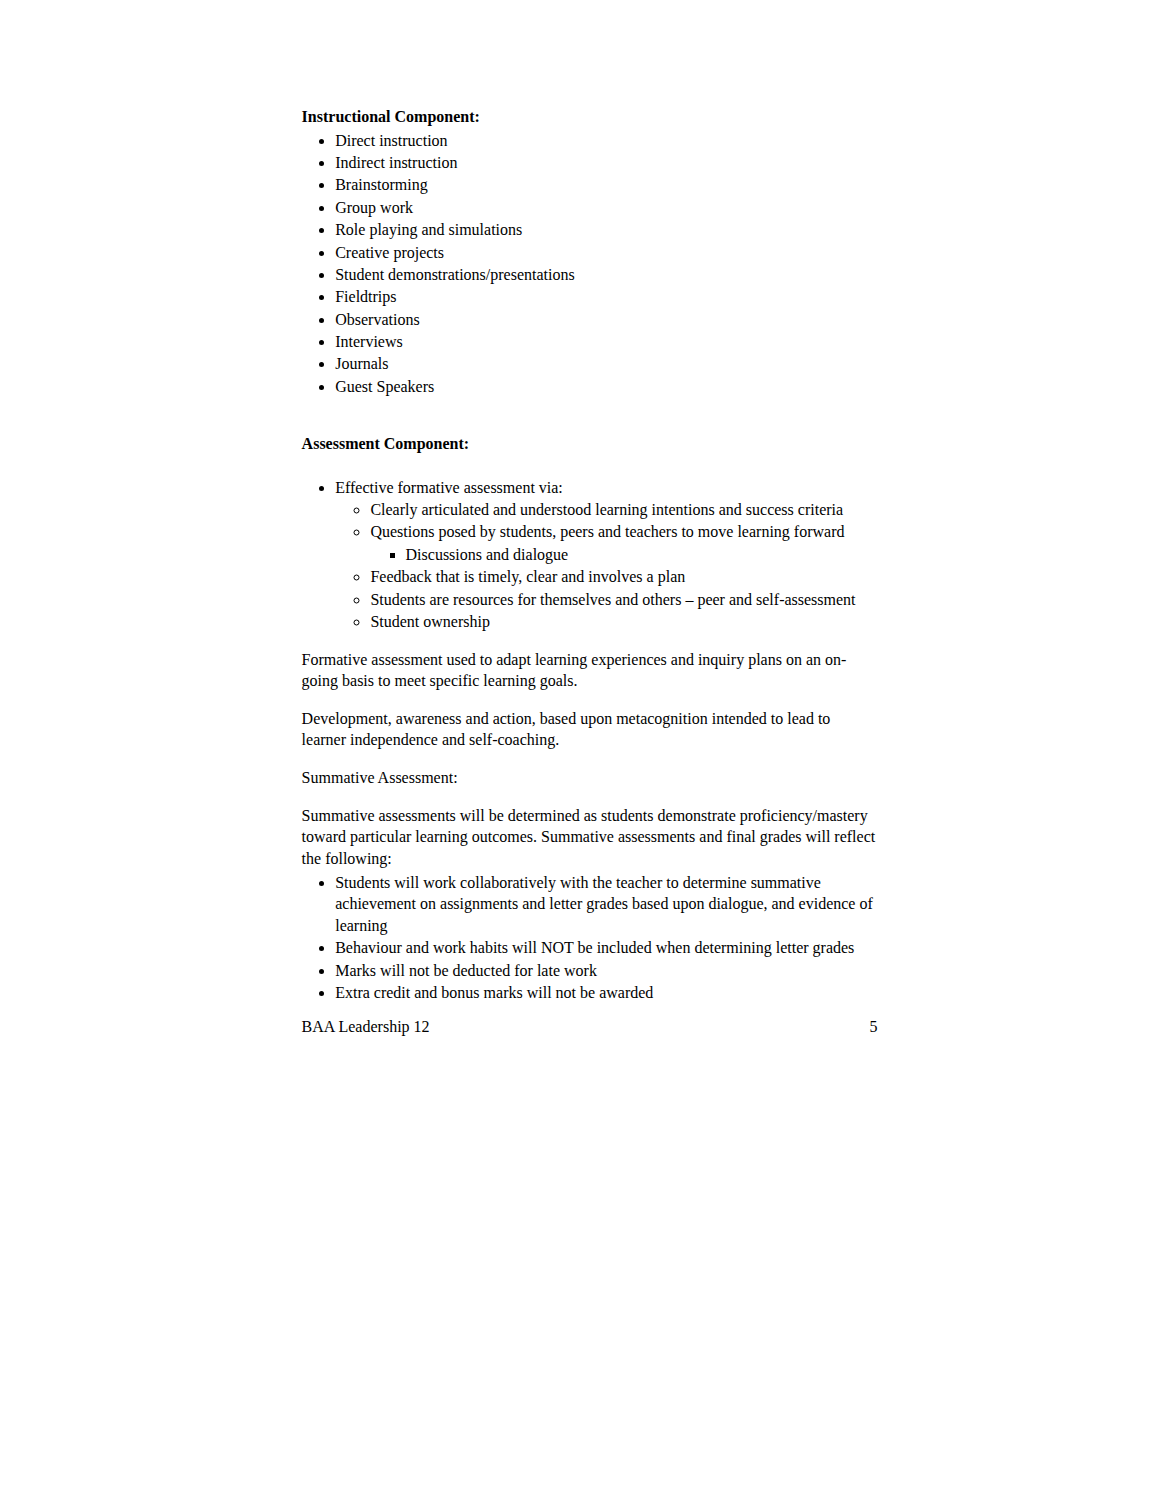Instructional Component:
Direct instruction
Indirect instruction
Brainstorming
Group work
Role playing and simulations
Creative projects
Student demonstrations/presentations
Fieldtrips
Observations
Interviews
Journals
Guest Speakers
Assessment Component:
Effective formative assessment via:
Clearly articulated and understood learning intentions and success criteria
Questions posed by students, peers and teachers to move learning forward
Discussions and dialogue
Feedback that is timely, clear and involves a plan
Students are resources for themselves and others – peer and self-assessment
Student ownership
Formative assessment used to adapt learning experiences and inquiry plans on an on-going basis to meet specific learning goals.
Development, awareness and action, based upon metacognition intended to lead to learner independence and self-coaching.
Summative Assessment:
Summative assessments will be determined as students demonstrate proficiency/mastery toward particular learning outcomes. Summative assessments and final grades will reflect the following:
Students will work collaboratively with the teacher to determine summative achievement on assignments and letter grades based upon dialogue, and evidence of learning
Behaviour and work habits will NOT be included when determining letter grades
Marks will not be deducted for late work
Extra credit and bonus marks will not be awarded
BAA Leadership 12 5